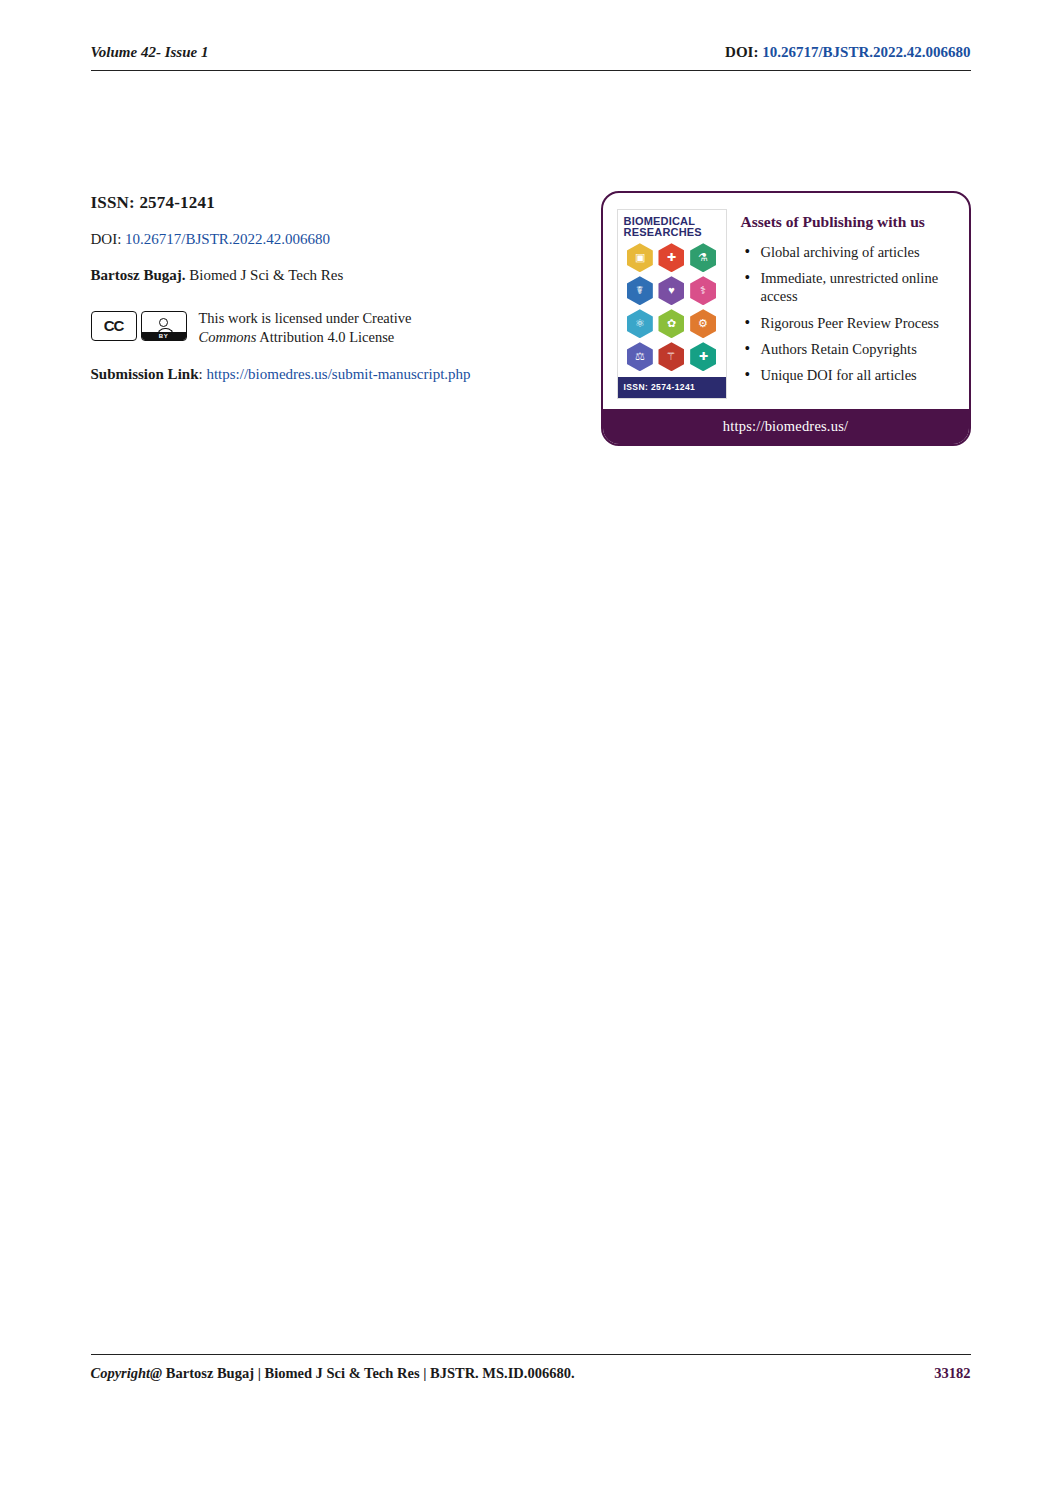Volume 42- Issue 1
DOI: 10.26717/BJSTR.2022.42.006680
ISSN: 2574-1241
DOI: 10.26717/BJSTR.2022.42.006680
Bartosz Bugaj. Biomed J Sci & Tech Res
CC
BY
This work is licensed under Creative
Commons Attribution 4.0 License
Submission Link: https://biomedres.us/submit-manuscript.php
BIOMEDICAL RESEARCHES
▣
✚
⚗
☤
♥
⚕
⚛
✿
⚙
⚖
⚚
✚
ISSN: 2574-1241
Assets of Publishing with us
Global archiving of articles
Immediate, unrestricted online access
Rigorous Peer Review Process
Authors Retain Copyrights
Unique DOI for all articles
https://biomedres.us/
Copyright@ Bartosz Bugaj | Biomed J Sci & Tech Res | BJSTR. MS.ID.006680.
33182